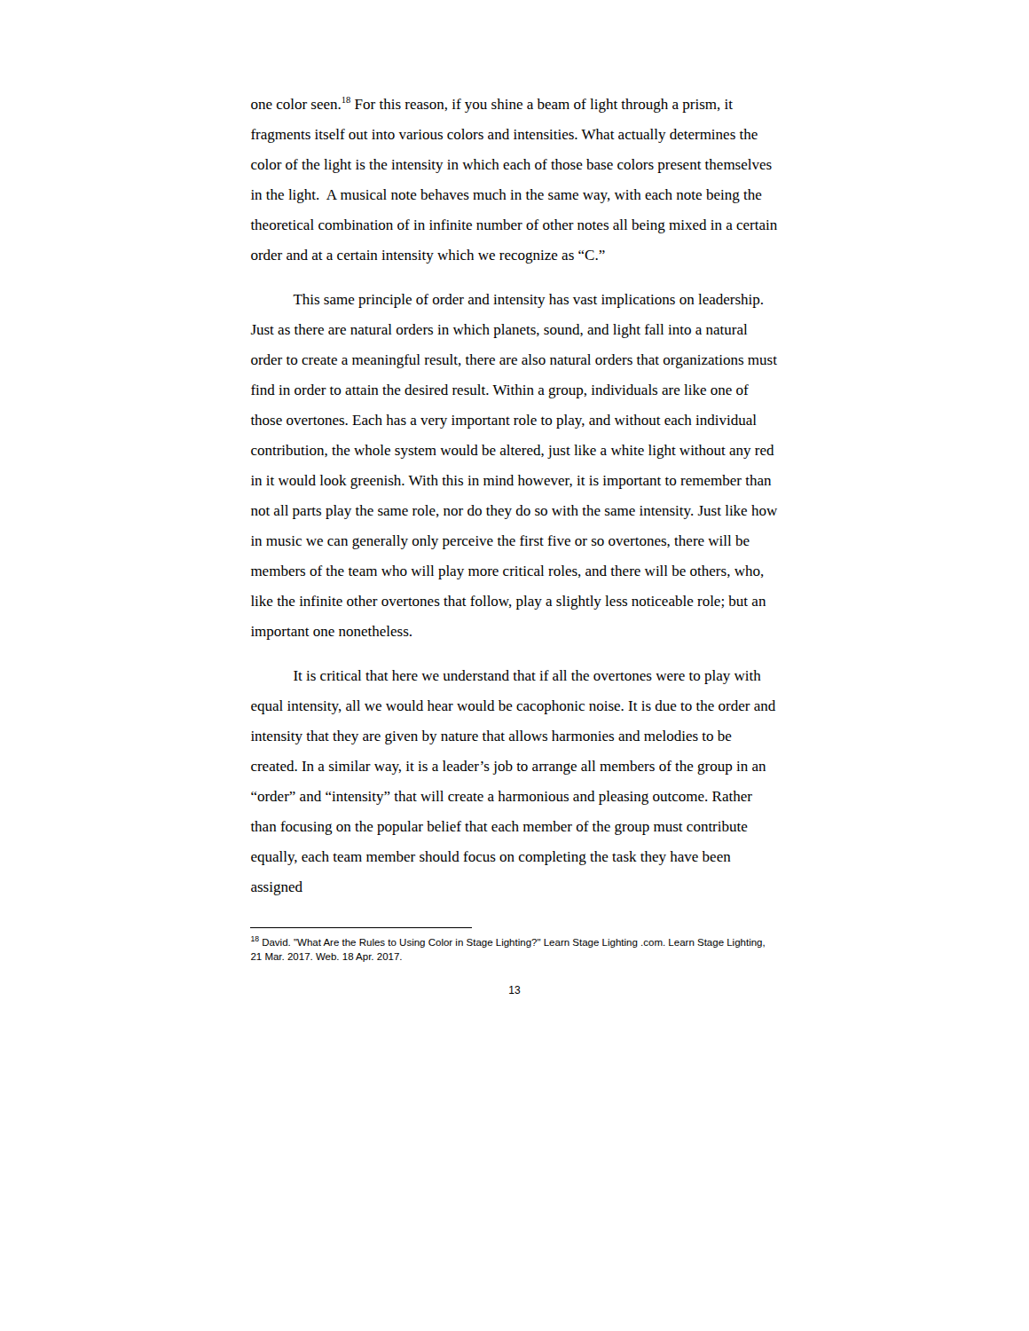one color seen.18 For this reason, if you shine a beam of light through a prism, it fragments itself out into various colors and intensities. What actually determines the color of the light is the intensity in which each of those base colors present themselves in the light. A musical note behaves much in the same way, with each note being the theoretical combination of in infinite number of other notes all being mixed in a certain order and at a certain intensity which we recognize as “C.”
This same principle of order and intensity has vast implications on leadership. Just as there are natural orders in which planets, sound, and light fall into a natural order to create a meaningful result, there are also natural orders that organizations must find in order to attain the desired result. Within a group, individuals are like one of those overtones. Each has a very important role to play, and without each individual contribution, the whole system would be altered, just like a white light without any red in it would look greenish. With this in mind however, it is important to remember than not all parts play the same role, nor do they do so with the same intensity. Just like how in music we can generally only perceive the first five or so overtones, there will be members of the team who will play more critical roles, and there will be others, who, like the infinite other overtones that follow, play a slightly less noticeable role; but an important one nonetheless.
It is critical that here we understand that if all the overtones were to play with equal intensity, all we would hear would be cacophonic noise. It is due to the order and intensity that they are given by nature that allows harmonies and melodies to be created. In a similar way, it is a leader’s job to arrange all members of the group in an “order” and “intensity” that will create a harmonious and pleasing outcome. Rather than focusing on the popular belief that each member of the group must contribute equally, each team member should focus on completing the task they have been assigned
18 David. "What Are the Rules to Using Color in Stage Lighting?" Learn Stage Lighting .com. Learn Stage Lighting, 21 Mar. 2017. Web. 18 Apr. 2017.
13